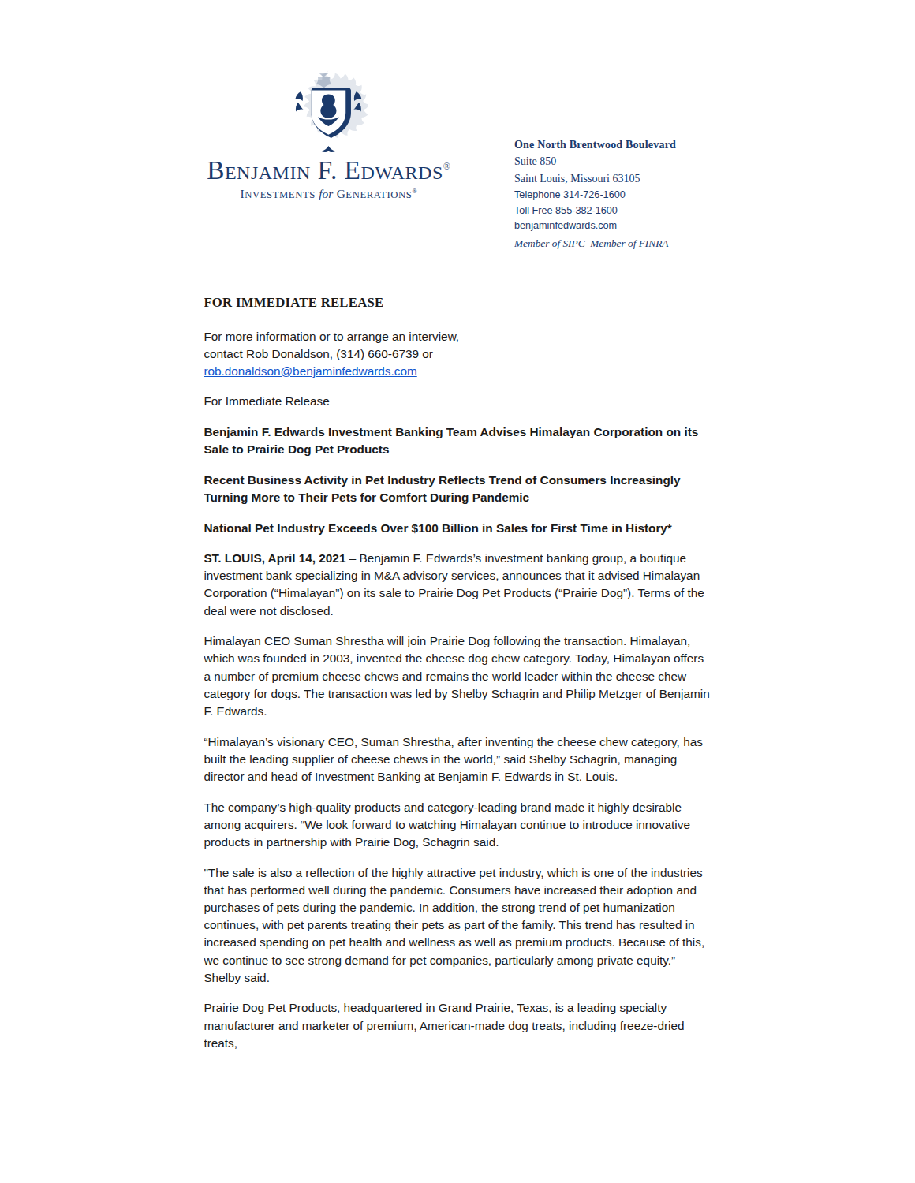BENJAMIN F. EDWARDS®
INVESTMENTS for GENERATIONS®
One North Brentwood Boulevard
Suite 850
Saint Louis, Missouri 63105
Telephone 314-726-1600
Toll Free 855-382-1600
benjaminfedwards.com
Member of SIPC Member of FINRA
FOR IMMEDIATE RELEASE
For more information or to arrange an interview,
contact Rob Donaldson, (314) 660-6739 or
rob.donaldson@benjaminfedwards.com
For Immediate Release
Benjamin F. Edwards Investment Banking Team Advises Himalayan Corporation on its Sale to Prairie Dog Pet Products
Recent Business Activity in Pet Industry Reflects Trend of Consumers Increasingly Turning More to Their Pets for Comfort During Pandemic
National Pet Industry Exceeds Over $100 Billion in Sales for First Time in History*
ST. LOUIS, April 14, 2021 – Benjamin F. Edwards’s investment banking group, a boutique investment bank specializing in M&A advisory services, announces that it advised Himalayan Corporation (“Himalayan”) on its sale to Prairie Dog Pet Products (“Prairie Dog”). Terms of the deal were not disclosed.
Himalayan CEO Suman Shrestha will join Prairie Dog following the transaction. Himalayan, which was founded in 2003, invented the cheese dog chew category. Today, Himalayan offers a number of premium cheese chews and remains the world leader within the cheese chew category for dogs. The transaction was led by Shelby Schagrin and Philip Metzger of Benjamin F. Edwards.
“Himalayan’s visionary CEO, Suman Shrestha, after inventing the cheese chew category, has built the leading supplier of cheese chews in the world,” said Shelby Schagrin, managing director and head of Investment Banking at Benjamin F. Edwards in St. Louis.
The company’s high-quality products and category-leading brand made it highly desirable among acquirers. “We look forward to watching Himalayan continue to introduce innovative products in partnership with Prairie Dog, Schagrin said.
"The sale is also a reflection of the highly attractive pet industry, which is one of the industries that has performed well during the pandemic. Consumers have increased their adoption and purchases of pets during the pandemic. In addition, the strong trend of pet humanization continues, with pet parents treating their pets as part of the family. This trend has resulted in increased spending on pet health and wellness as well as premium products. Because of this, we continue to see strong demand for pet companies, particularly among private equity.” Shelby said.
Prairie Dog Pet Products, headquartered in Grand Prairie, Texas, is a leading specialty manufacturer and marketer of premium, American-made dog treats, including freeze-dried treats,